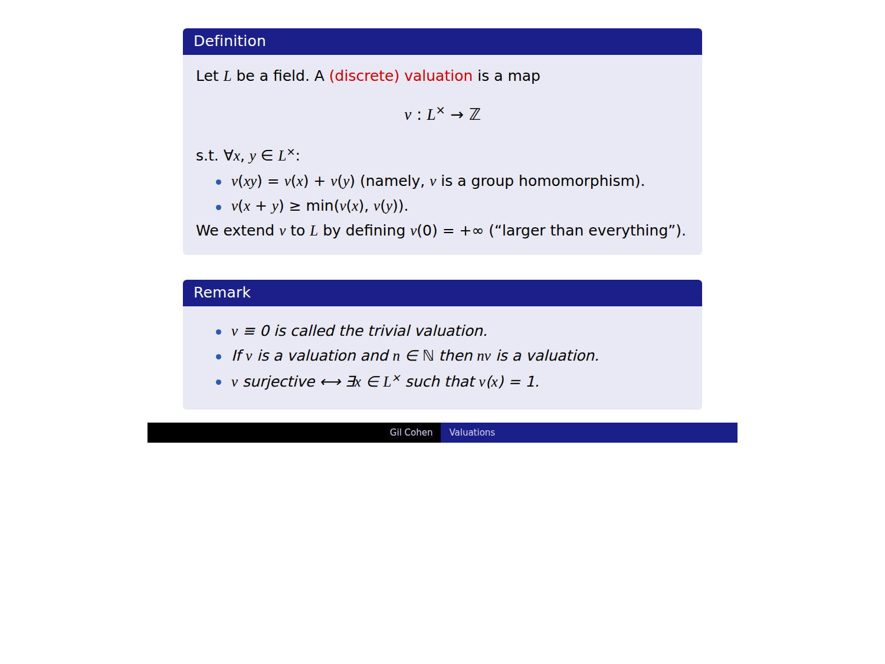Definition
Let L be a field. A (discrete) valuation is a map
v : L× → ℤ
s.t. ∀x, y ∈ L×:
v(xy) = v(x) + v(y) (namely, v is a group homomorphism).
v(x + y) ≥ min(v(x), v(y)).
We extend v to L by defining v(0) = +∞ (“larger than everything”).
Remark
v ≡ 0 is called the trivial valuation.
If v is a valuation and n ∈ ℕ then nv is a valuation.
v surjective ⟷ ∃x ∈ L× such that v(x) = 1.
Gil Cohen
Valuations